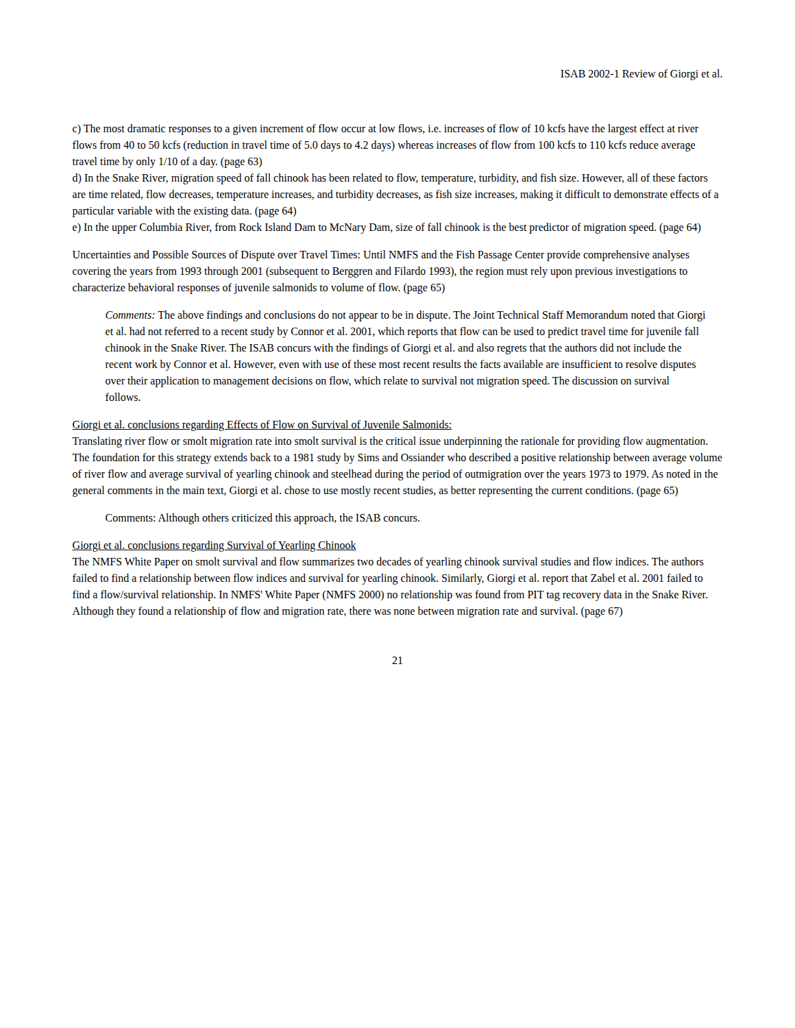ISAB 2002-1 Review of Giorgi et al.
c) The most dramatic responses to a given increment of flow occur at low flows, i.e. increases of flow of 10 kcfs have the largest effect at river flows from 40 to 50 kcfs (reduction in travel time of 5.0 days to 4.2 days) whereas increases of flow from 100 kcfs to 110 kcfs reduce average travel time by only 1/10 of a day. (page 63)
d) In the Snake River, migration speed of fall chinook has been related to flow, temperature, turbidity, and fish size. However, all of these factors are time related, flow decreases, temperature increases, and turbidity decreases, as fish size increases, making it difficult to demonstrate effects of a particular variable with the existing data. (page 64)
e) In the upper Columbia River, from Rock Island Dam to McNary Dam, size of fall chinook is the best predictor of migration speed. (page 64)
Uncertainties and Possible Sources of Dispute over Travel Times: Until NMFS and the Fish Passage Center provide comprehensive analyses covering the years from 1993 through 2001 (subsequent to Berggren and Filardo 1993), the region must rely upon previous investigations to characterize behavioral responses of juvenile salmonids to volume of flow. (page 65)
Comments: The above findings and conclusions do not appear to be in dispute. The Joint Technical Staff Memorandum noted that Giorgi et al. had not referred to a recent study by Connor et al. 2001, which reports that flow can be used to predict travel time for juvenile fall chinook in the Snake River. The ISAB concurs with the findings of Giorgi et al. and also regrets that the authors did not include the recent work by Connor et al. However, even with use of these most recent results the facts available are insufficient to resolve disputes over their application to management decisions on flow, which relate to survival not migration speed. The discussion on survival follows.
Giorgi et al. conclusions regarding Effects of Flow on Survival of Juvenile Salmonids:
Translating river flow or smolt migration rate into smolt survival is the critical issue underpinning the rationale for providing flow augmentation. The foundation for this strategy extends back to a 1981 study by Sims and Ossiander who described a positive relationship between average volume of river flow and average survival of yearling chinook and steelhead during the period of outmigration over the years 1973 to 1979. As noted in the general comments in the main text, Giorgi et al. chose to use mostly recent studies, as better representing the current conditions. (page 65)
Comments: Although others criticized this approach, the ISAB concurs.
Giorgi et al. conclusions regarding Survival of Yearling Chinook
The NMFS White Paper on smolt survival and flow summarizes two decades of yearling chinook survival studies and flow indices. The authors failed to find a relationship between flow indices and survival for yearling chinook. Similarly, Giorgi et al. report that Zabel et al. 2001 failed to find a flow/survival relationship. In NMFS' White Paper (NMFS 2000) no relationship was found from PIT tag recovery data in the Snake River. Although they found a relationship of flow and migration rate, there was none between migration rate and survival. (page 67)
21